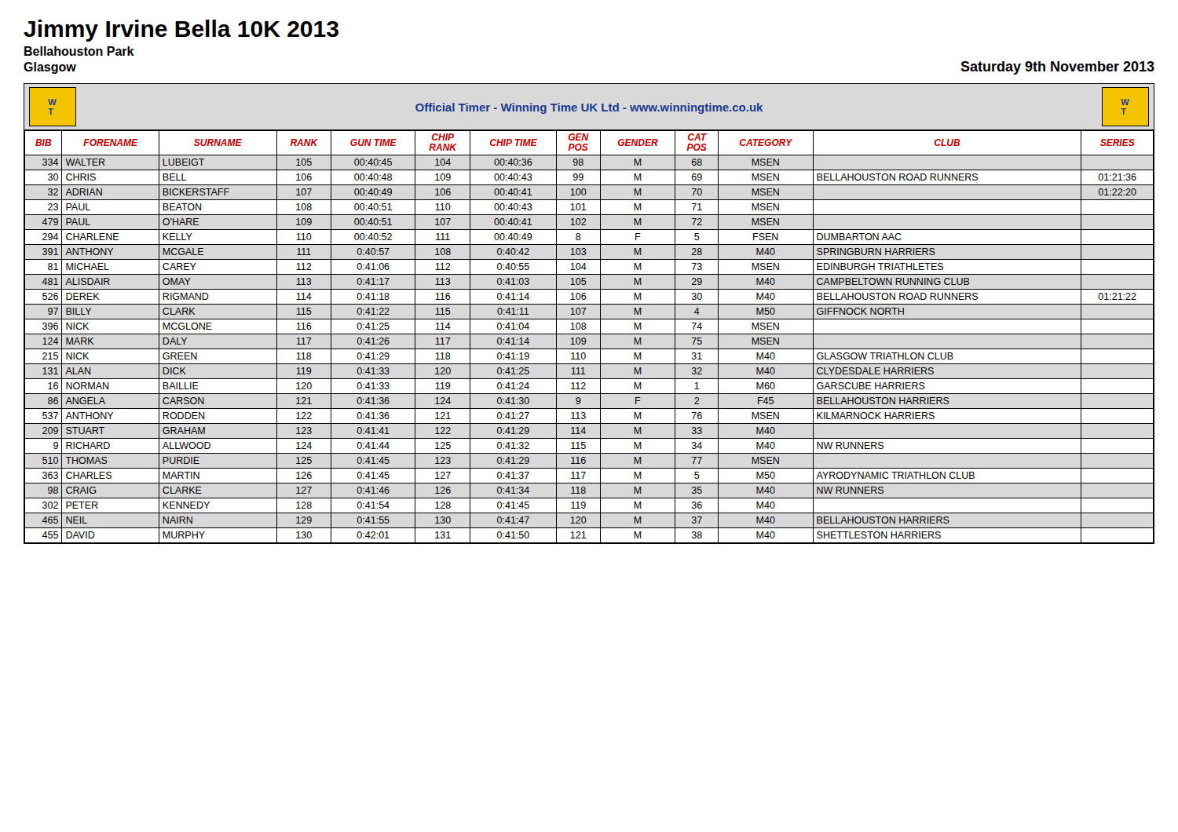Jimmy Irvine Bella 10K 2013
Bellahouston Park
Glasgow
Saturday 9th November 2013
W
T
Official Timer - Winning Time UK Ltd - www.winningtime.co.uk
W
T
| BIB | FORENAME | SURNAME | RANK | GUN TIME | CHIP RANK | CHIP TIME | GEN POS | GENDER | CAT POS | CATEGORY | CLUB | SERIES |
| --- | --- | --- | --- | --- | --- | --- | --- | --- | --- | --- | --- | --- |
| 334 | WALTER | LUBEIGT | 105 | 00:40:45 | 104 | 00:40:36 | 98 | M | 68 | MSEN | | |
| 30 | CHRIS | BELL | 106 | 00:40:48 | 109 | 00:40:43 | 99 | M | 69 | MSEN | BELLAHOUSTON ROAD RUNNERS | 01:21:36 |
| 32 | ADRIAN | BICKERSTAFF | 107 | 00:40:49 | 106 | 00:40:41 | 100 | M | 70 | MSEN | | 01:22:20 |
| 23 | PAUL | BEATON | 108 | 00:40:51 | 110 | 00:40:43 | 101 | M | 71 | MSEN | | |
| 479 | PAUL | O'HARE | 109 | 00:40:51 | 107 | 00:40:41 | 102 | M | 72 | MSEN | | |
| 294 | CHARLENE | KELLY | 110 | 00:40:52 | 111 | 00:40:49 | 8 | F | 5 | FSEN | DUMBARTON AAC | |
| 391 | ANTHONY | MCGALE | 111 | 0:40:57 | 108 | 0:40:42 | 103 | M | 28 | M40 | SPRINGBURN HARRIERS | |
| 81 | MICHAEL | CAREY | 112 | 0:41:06 | 112 | 0:40:55 | 104 | M | 73 | MSEN | EDINBURGH TRIATHLETES | |
| 481 | ALISDAIR | OMAY | 113 | 0:41:17 | 113 | 0:41:03 | 105 | M | 29 | M40 | CAMPBELTOWN RUNNING CLUB | |
| 526 | DEREK | RIGMAND | 114 | 0:41:18 | 116 | 0:41:14 | 106 | M | 30 | M40 | BELLAHOUSTON ROAD RUNNERS | 01:21:22 |
| 97 | BILLY | CLARK | 115 | 0:41:22 | 115 | 0:41:11 | 107 | M | 4 | M50 | GIFFNOCK NORTH | |
| 396 | NICK | MCGLONE | 116 | 0:41:25 | 114 | 0:41:04 | 108 | M | 74 | MSEN | | |
| 124 | MARK | DALY | 117 | 0:41:26 | 117 | 0:41:14 | 109 | M | 75 | MSEN | | |
| 215 | NICK | GREEN | 118 | 0:41:29 | 118 | 0:41:19 | 110 | M | 31 | M40 | GLASGOW TRIATHLON CLUB | |
| 131 | ALAN | DICK | 119 | 0:41:33 | 120 | 0:41:25 | 111 | M | 32 | M40 | CLYDESDALE HARRIERS | |
| 16 | NORMAN | BAILLIE | 120 | 0:41:33 | 119 | 0:41:24 | 112 | M | 1 | M60 | GARSCUBE HARRIERS | |
| 86 | ANGELA | CARSON | 121 | 0:41:36 | 124 | 0:41:30 | 9 | F | 2 | F45 | BELLAHOUSTON HARRIERS | |
| 537 | ANTHONY | RODDEN | 122 | 0:41:36 | 121 | 0:41:27 | 113 | M | 76 | MSEN | KILMARNOCK HARRIERS | |
| 209 | STUART | GRAHAM | 123 | 0:41:41 | 122 | 0:41:29 | 114 | M | 33 | M40 | | |
| 9 | RICHARD | ALLWOOD | 124 | 0:41:44 | 125 | 0:41:32 | 115 | M | 34 | M40 | NW RUNNERS | |
| 510 | THOMAS | PURDIE | 125 | 0:41:45 | 123 | 0:41:29 | 116 | M | 77 | MSEN | | |
| 363 | CHARLES | MARTIN | 126 | 0:41:45 | 127 | 0:41:37 | 117 | M | 5 | M50 | AYRODYNAMIC TRIATHLON CLUB | |
| 98 | CRAIG | CLARKE | 127 | 0:41:46 | 126 | 0:41:34 | 118 | M | 35 | M40 | NW RUNNERS | |
| 302 | PETER | KENNEDY | 128 | 0:41:54 | 128 | 0:41:45 | 119 | M | 36 | M40 | | |
| 465 | NEIL | NAIRN | 129 | 0:41:55 | 130 | 0:41:47 | 120 | M | 37 | M40 | BELLAHOUSTON HARRIERS | |
| 455 | DAVID | MURPHY | 130 | 0:42:01 | 131 | 0:41:50 | 121 | M | 38 | M40 | SHETTLESTON HARRIERS | |